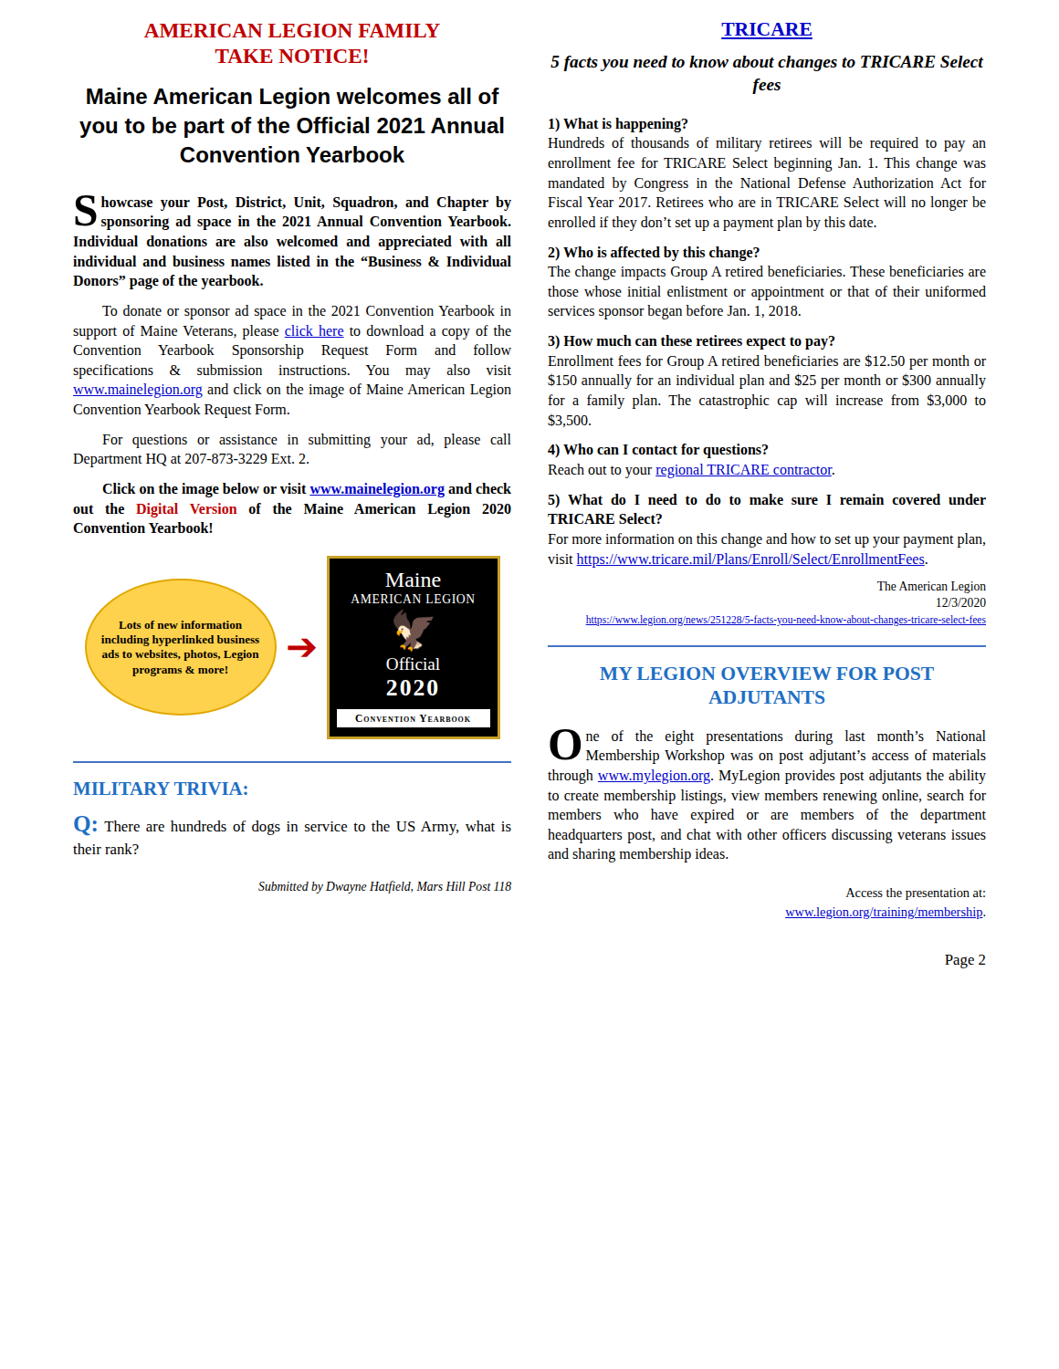AMERICAN LEGION FAMILY
TAKE NOTICE!
Maine American Legion welcomes all of you to be part of the Official 2021 Annual Convention Yearbook
Showcase your Post, District, Unit, Squadron, and Chapter by sponsoring ad space in the 2021 Annual Convention Yearbook. Individual donations are also welcomed and appreciated with all individual and business names listed in the “Business & Individual Donors” page of the yearbook.
To donate or sponsor ad space in the 2021 Convention Yearbook in support of Maine Veterans, please click here to download a copy of the Convention Yearbook Sponsorship Request Form and follow specifications & submission instructions. You may also visit www.mainelegion.org and click on the image of Maine American Legion Convention Yearbook Request Form.
For questions or assistance in submitting your ad, please call Department HQ at 207-873-3229 Ext. 2.
Click on the image below or visit www.mainelegion.org and check out the Digital Version of the Maine American Legion 2020 Convention Yearbook!
Lots of new information including hyperlinked business ads to websites, photos, Legion programs & more!
➔
Maine
AMERICAN LEGION
🦅
Official
2020
Convention Yearbook
MILITARY TRIVIA:
Q: There are hundreds of dogs in service to the US Army, what is their rank?
Submitted by Dwayne Hatfield, Mars Hill Post 118
TRICARE
5 facts you need to know about changes to TRICARE Select fees
1) What is happening?
Hundreds of thousands of military retirees will be required to pay an enrollment fee for TRICARE Select beginning Jan. 1. This change was mandated by Congress in the National Defense Authorization Act for Fiscal Year 2017. Retirees who are in TRICARE Select will no longer be enrolled if they don’t set up a payment plan by this date.
2) Who is affected by this change?
The change impacts Group A retired beneficiaries. These beneficiaries are those whose initial enlistment or appointment or that of their uniformed services sponsor began before Jan. 1, 2018.
3) How much can these retirees expect to pay?
Enrollment fees for Group A retired beneficiaries are $12.50 per month or $150 annually for an individual plan and $25 per month or $300 annually for a family plan. The catastrophic cap will increase from $3,000 to $3,500.
4) Who can I contact for questions?
Reach out to your regional TRICARE contractor.
5) What do I need to do to make sure I remain covered under TRICARE Select?
For more information on this change and how to set up your payment plan, visit https://www.tricare.mil/Plans/Enroll/Select/EnrollmentFees.
The American Legion
12/3/2020
https://www.legion.org/news/251228/5-facts-you-need-know-about-changes-tricare-select-fees
MY LEGION OVERVIEW FOR POST ADJUTANTS
One of the eight presentations during last month’s National Membership Workshop was on post adjutant’s access of materials through www.mylegion.org. MyLegion provides post adjutants the ability to create membership listings, view members renewing online, search for members who have expired or are members of the department headquarters post, and chat with other officers discussing veterans issues and sharing membership ideas.
Access the presentation at:
www.legion.org/training/membership.
Page 2